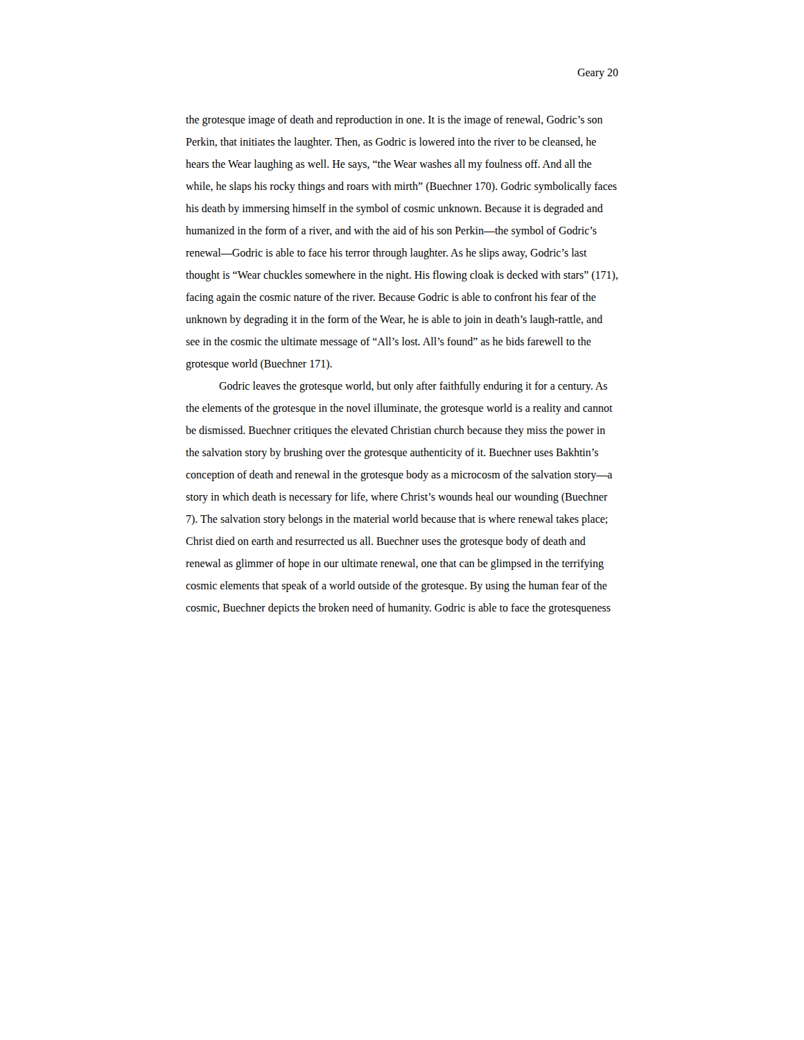Geary 20
the grotesque image of death and reproduction in one. It is the image of renewal, Godric’s son Perkin, that initiates the laughter. Then, as Godric is lowered into the river to be cleansed, he hears the Wear laughing as well. He says, “the Wear washes all my foulness off. And all the while, he slaps his rocky things and roars with mirth” (Buechner 170). Godric symbolically faces his death by immersing himself in the symbol of cosmic unknown. Because it is degraded and humanized in the form of a river, and with the aid of his son Perkin—the symbol of Godric’s renewal—Godric is able to face his terror through laughter. As he slips away, Godric’s last thought is “Wear chuckles somewhere in the night. His flowing cloak is decked with stars” (171), facing again the cosmic nature of the river. Because Godric is able to confront his fear of the unknown by degrading it in the form of the Wear, he is able to join in death’s laugh-rattle, and see in the cosmic the ultimate message of “All’s lost. All’s found” as he bids farewell to the grotesque world (Buechner 171).
Godric leaves the grotesque world, but only after faithfully enduring it for a century. As the elements of the grotesque in the novel illuminate, the grotesque world is a reality and cannot be dismissed. Buechner critiques the elevated Christian church because they miss the power in the salvation story by brushing over the grotesque authenticity of it. Buechner uses Bakhtin’s conception of death and renewal in the grotesque body as a microcosm of the salvation story—a story in which death is necessary for life, where Christ’s wounds heal our wounding (Buechner 7). The salvation story belongs in the material world because that is where renewal takes place; Christ died on earth and resurrected us all. Buechner uses the grotesque body of death and renewal as glimmer of hope in our ultimate renewal, one that can be glimpsed in the terrifying cosmic elements that speak of a world outside of the grotesque. By using the human fear of the cosmic, Buechner depicts the broken need of humanity. Godric is able to face the grotesqueness